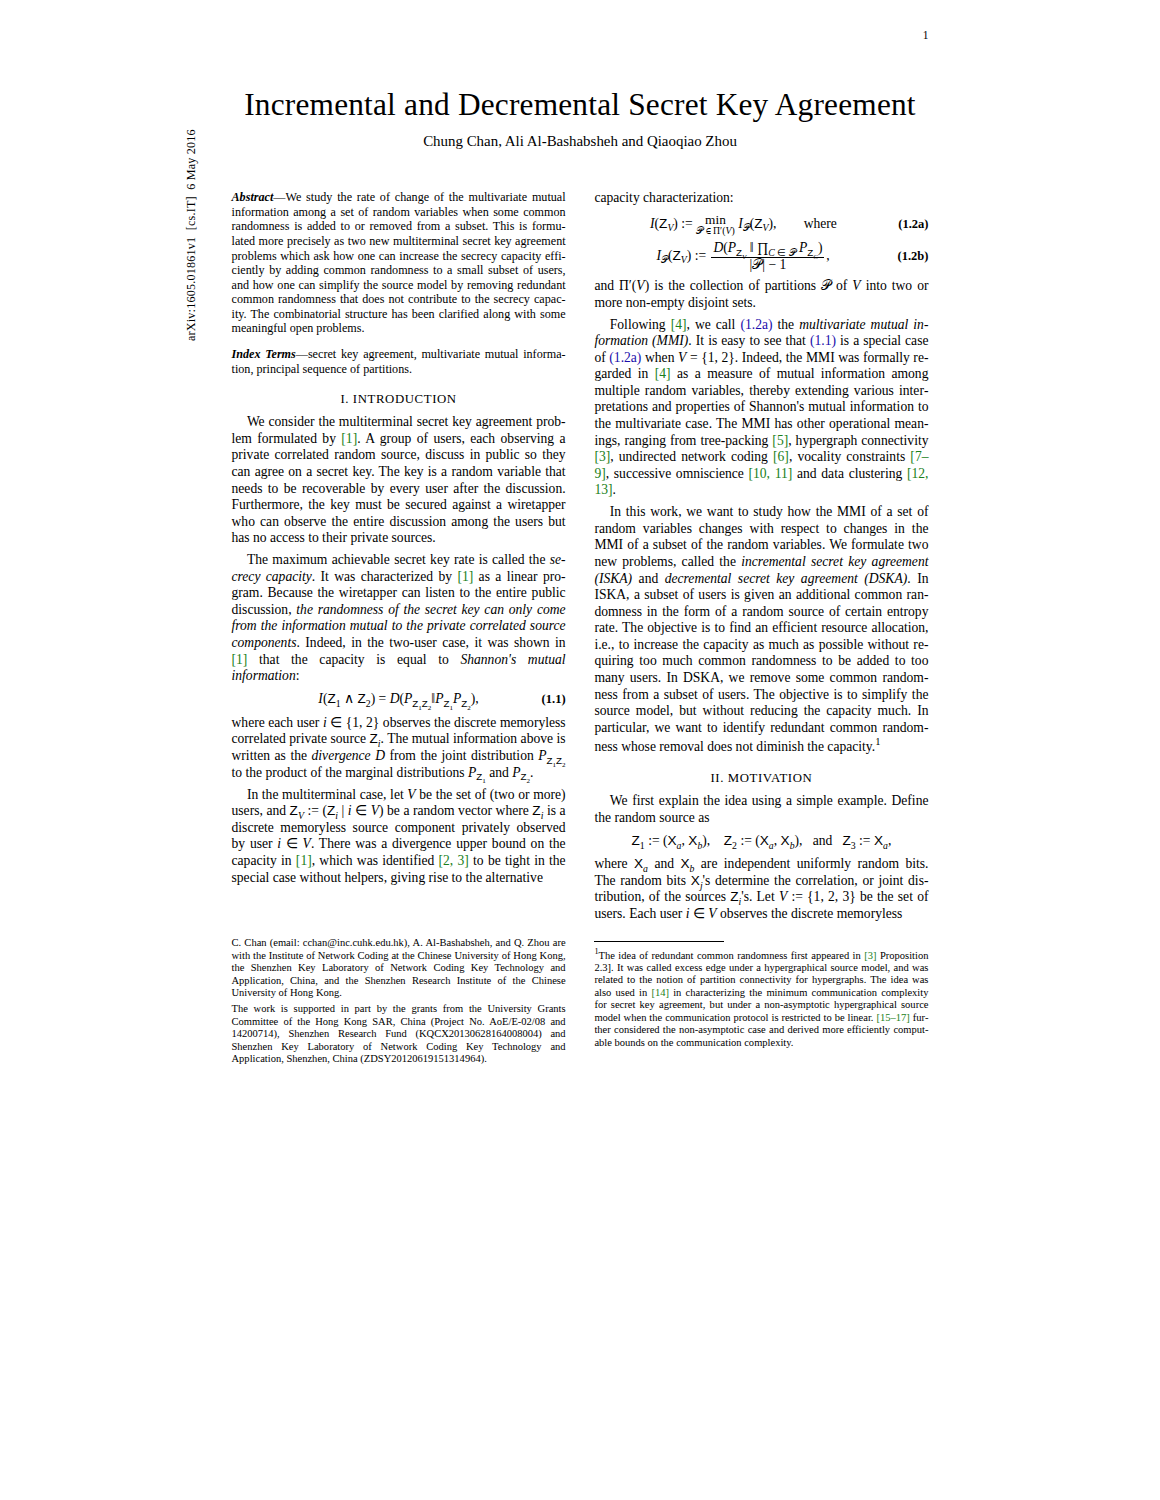1
arXiv:1605.01861v1 [cs.IT] 6 May 2016
Incremental and Decremental Secret Key Agreement
Chung Chan, Ali Al-Bashabsheh and Qiaoqiao Zhou
Abstract—We study the rate of change of the multivariate mutual information among a set of random variables when some common randomness is added to or removed from a subset. This is formulated more precisely as two new multiterminal secret key agreement problems which ask how one can increase the secrecy capacity efficiently by adding common randomness to a small subset of users, and how one can simplify the source model by removing redundant common randomness that does not contribute to the secrecy capacity. The combinatorial structure has been clarified along with some meaningful open problems.
Index Terms—secret key agreement, multivariate mutual information, principal sequence of partitions.
I. Introduction
We consider the multiterminal secret key agreement problem formulated by [1]. A group of users, each observing a private correlated random source, discuss in public so they can agree on a secret key. The key is a random variable that needs to be recoverable by every user after the discussion. Furthermore, the key must be secured against a wiretapper who can observe the entire discussion among the users but has no access to their private sources.
The maximum achievable secret key rate is called the secrecy capacity. It was characterized by [1] as a linear program. Because the wiretapper can listen to the entire public discussion, the randomness of the secret key can only come from the information mutual to the private correlated source components. Indeed, in the two-user case, it was shown in [1] that the capacity is equal to Shannon's mutual information:
I(Z1 ∧ Z2) = D(PZ1Z2‖PZ1PZ2), (1.1)
where each user i ∈ {1, 2} observes the discrete memoryless correlated private source Zi. The mutual information above is written as the divergence D from the joint distribution PZ1Z2 to the product of the marginal distributions PZ1 and PZ2.
In the multiterminal case, let V be the set of (two or more) users, and ZV := (Zi | i ∈ V) be a random vector where Zi is a discrete memoryless source component privately observed by user i ∈ V. There was a divergence upper bound on the capacity in [1], which was identified [2, 3] to be tight in the special case without helpers, giving rise to the alternative
capacity characterization:
I(ZV) := min 𝒫 ∈ Π′(V) I𝒫(ZV), where
(1.2a)
I𝒫(ZV) := D(PZV ‖ ∏C ∈ 𝒫 PZC)|𝒫| − 1,
(1.2b)
and Π′(V) is the collection of partitions 𝒫 of V into two or more non-empty disjoint sets.
Following [4], we call (1.2a) the multivariate mutual information (MMI). It is easy to see that (1.1) is a special case of (1.2a) when V = {1, 2}. Indeed, the MMI was formally regarded in [4] as a measure of mutual information among multiple random variables, thereby extending various interpretations and properties of Shannon's mutual information to the multivariate case. The MMI has other operational meanings, ranging from tree-packing [5], hypergraph connectivity [3], undirected network coding [6], vocality constraints [7–9], successive omniscience [10, 11] and data clustering [12, 13].
In this work, we want to study how the MMI of a set of random variables changes with respect to changes in the MMI of a subset of the random variables. We formulate two new problems, called the incremental secret key agreement (ISKA) and decremental secret key agreement (DSKA). In ISKA, a subset of users is given an additional common randomness in the form of a random source of certain entropy rate. The objective is to find an efficient resource allocation, i.e., to increase the capacity as much as possible without requiring too much common randomness to be added to too many users. In DSKA, we remove some common randomness from a subset of users. The objective is to simplify the source model, but without reducing the capacity much. In particular, we want to identify redundant common randomness whose removal does not diminish the capacity.1
II. Motivation
We first explain the idea using a simple example. Define the random source as
Z1 := (Xa, Xb), Z2 := (Xa, Xb), and Z3 := Xa,
where Xa and Xb are independent uniformly random bits. The random bits Xj's determine the correlation, or joint distribution, of the sources Zi's. Let V := {1, 2, 3} be the set of users. Each user i ∈ V observes the discrete memoryless
C. Chan (email: cchan@inc.cuhk.edu.hk), A. Al-Bashabsheh, and Q. Zhou are with the Institute of Network Coding at the Chinese University of Hong Kong, the Shenzhen Key Laboratory of Network Coding Key Technology and Application, China, and the Shenzhen Research Institute of the Chinese University of Hong Kong.
The work is supported in part by the grants from the University Grants Committee of the Hong Kong SAR, China (Project No. AoE/E-02/08 and 14200714), Shenzhen Research Fund (KQCX20130628164008004) and Shenzhen Key Laboratory of Network Coding Key Technology and Application, Shenzhen, China (ZDSY20120619151314964).
1 The idea of redundant common randomness first appeared in [3] Proposition 2.3]. It was called excess edge under a hypergraphical source model, and was related to the notion of partition connectivity for hypergraphs. The idea was also used in [14] in characterizing the minimum communication complexity for secret key agreement, but under a non-asymptotic hypergraphical source model when the communication protocol is restricted to be linear. [15–17] further considered the non-asymptotic case and derived more efficiently computable bounds on the communication complexity.